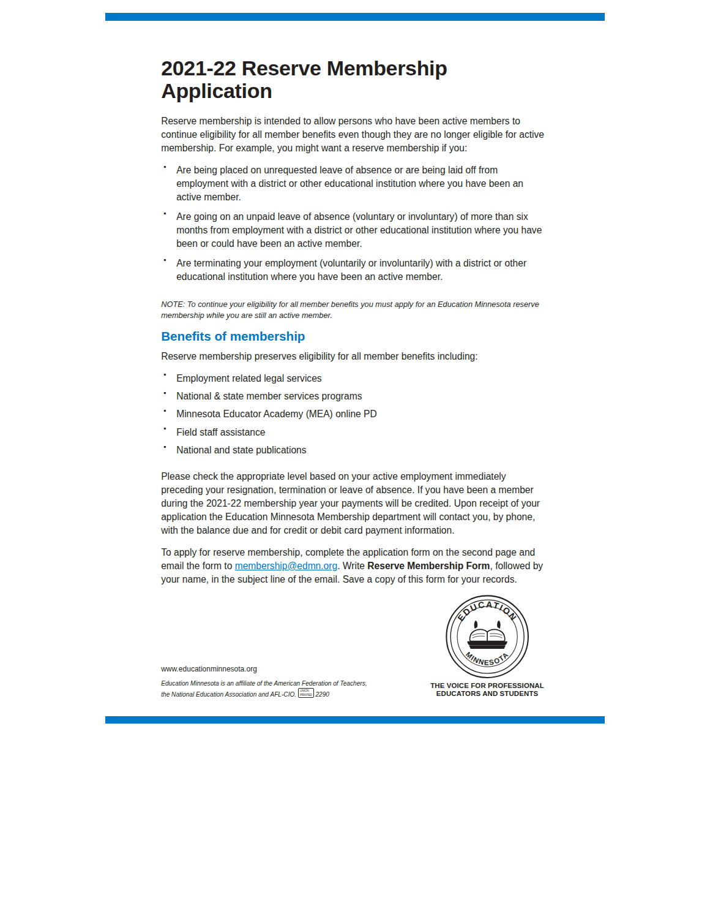2021-22 Reserve Membership Application
Reserve membership is intended to allow persons who have been active members to continue eligibility for all member benefits even though they are no longer eligible for active membership. For example, you might want a reserve membership if you:
Are being placed on unrequested leave of absence or are being laid off from employment with a district or other educational institution where you have been an active member.
Are going on an unpaid leave of absence (voluntary or involuntary) of more than six months from employment with a district or other educational institution where you have been or could have been an active member.
Are terminating your employment (voluntarily or involuntarily) with a district or other educational institution where you have been an active member.
NOTE: To continue your eligibility for all member benefits you must apply for an Education Minnesota reserve membership while you are still an active member.
Benefits of membership
Reserve membership preserves eligibility for all member benefits including:
Employment related legal services
National & state member services programs
Minnesota Educator Academy (MEA) online PD
Field staff assistance
National and state publications
Please check the appropriate level based on your active employment immediately preceding your resignation, termination or leave of absence. If you have been a member during the 2021-22 membership year your payments will be credited. Upon receipt of your application the Education Minnesota Membership department will contact you, by phone, with the balance due and for credit or debit card payment information.
To apply for reserve membership, complete the application form on the second page and email the form to membership@edmn.org. Write Reserve Membership Form, followed by your name, in the subject line of the email. Save a copy of this form for your records.
www.educationminnesota.org
Education Minnesota is an affiliate of the American Federation of Teachers,
the National Education Association and AFL-CIO. UNION
PRINTED 2290
EDUCATION MINNESOTA
THE VOICE FOR PROFESSIONAL
EDUCATORS AND STUDENTS